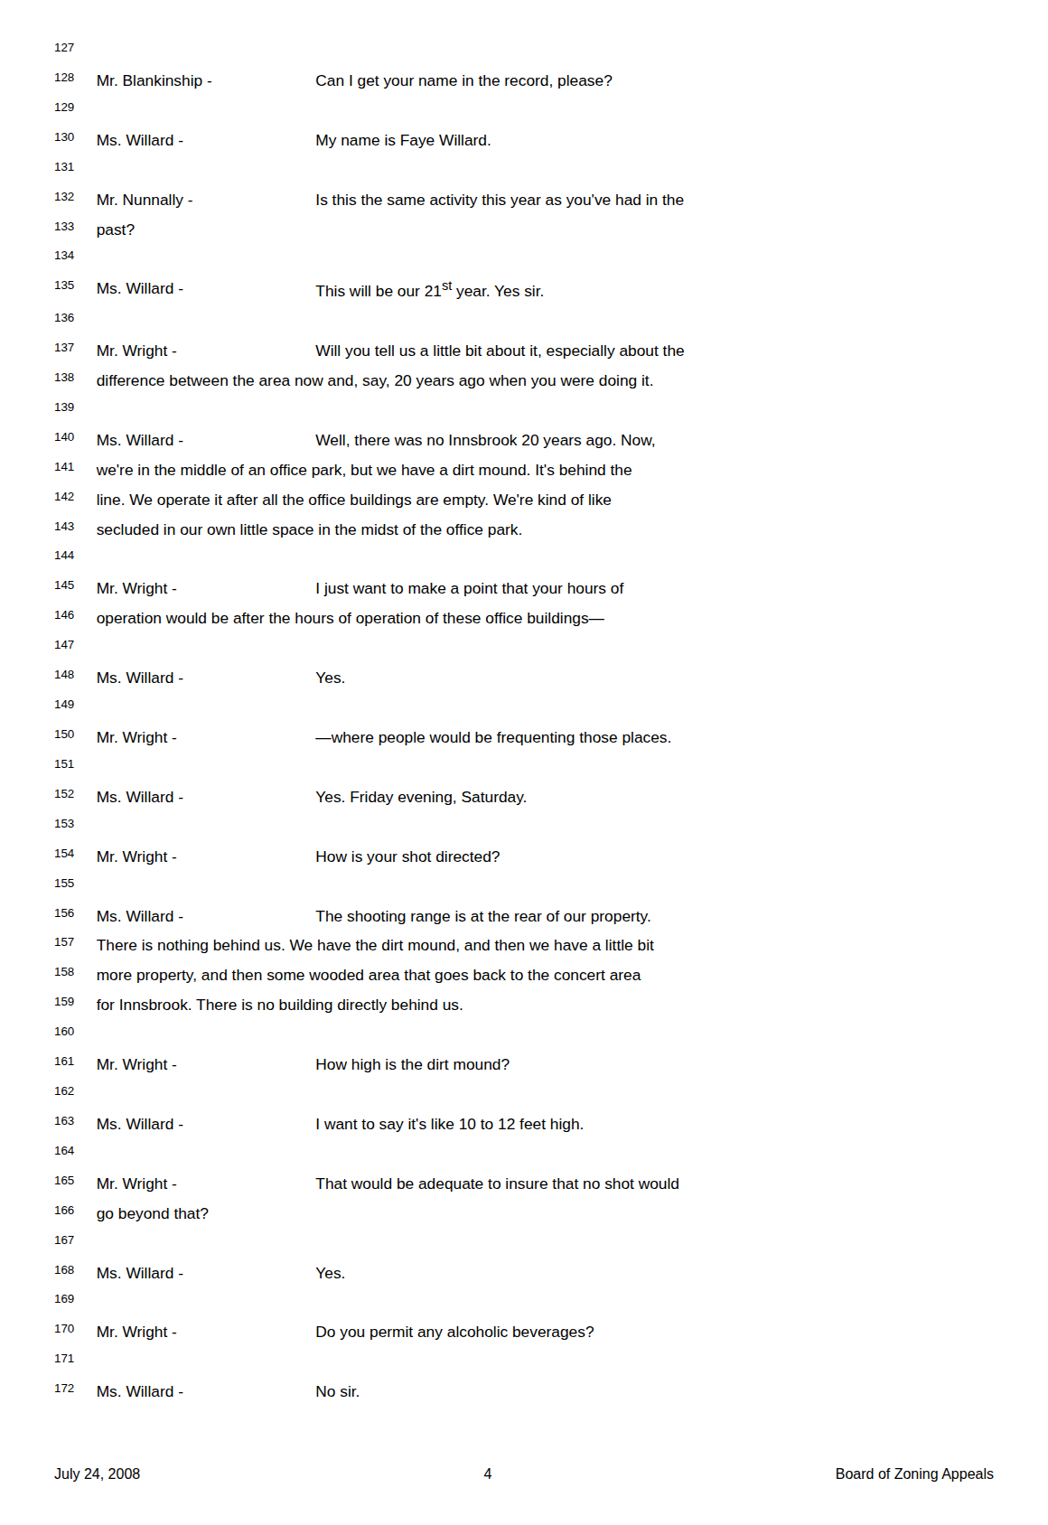| 127 | | |
| 128 | Mr. Blankinship - | Can I get your name in the record, please? |
| 129 | | |
| 130 | Ms. Willard - | My name is Faye Willard. |
| 131 | | |
| 132 | Mr. Nunnally - | Is this the same activity this year as you've had in the |
| 133 | past? | |
| 134 | | |
| 135 | Ms. Willard - | This will be our 21 st year. Yes sir. |
| 136 | | |
| 137 | Mr. Wright - | Will you tell us a little bit about it, especially about the |
| 138 | difference between the area now and, say, 20 years ago when you were doing it. |
| 139 | | |
| 140 | Ms. Willard - | Well, there was no Innsbrook 20 years ago. Now, |
| 141 | we're in the middle of an office park, but we have a dirt mound. It's behind the |
| 142 | line. We operate it after all the office buildings are empty. We're kind of like |
| 143 | secluded in our own little space in the midst of the office park. |
| 144 | | |
| 145 | Mr. Wright - | I just want to make a point that your hours of |
| 146 | operation would be after the hours of operation of these office buildings— |
| 147 | | |
| 148 | Ms. Willard - | Yes. |
| 149 | | |
| 150 | Mr. Wright - | —where people would be frequenting those places. |
| 151 | | |
| 152 | Ms. Willard - | Yes. Friday evening, Saturday. |
| 153 | | |
| 154 | Mr. Wright - | How is your shot directed? |
| 155 | | |
| 156 | Ms. Willard - | The shooting range is at the rear of our property. |
| 157 | There is nothing behind us. We have the dirt mound, and then we have a little bit |
| 158 | more property, and then some wooded area that goes back to the concert area |
| 159 | for Innsbrook. There is no building directly behind us. |
| 160 | | |
| 161 | Mr. Wright - | How high is the dirt mound? |
| 162 | | |
| 163 | Ms. Willard - | I want to say it's like 10 to 12 feet high. |
| 164 | | |
| 165 | Mr. Wright - | That would be adequate to insure that no shot would |
| 166 | go beyond that? | |
| 167 | | |
| 168 | Ms. Willard - | Yes. |
| 169 | | |
| 170 | Mr. Wright - | Do you permit any alcoholic beverages? |
| 171 | | |
| 172 | Ms. Willard - | No sir. |
July 24, 2008
4
Board of Zoning Appeals